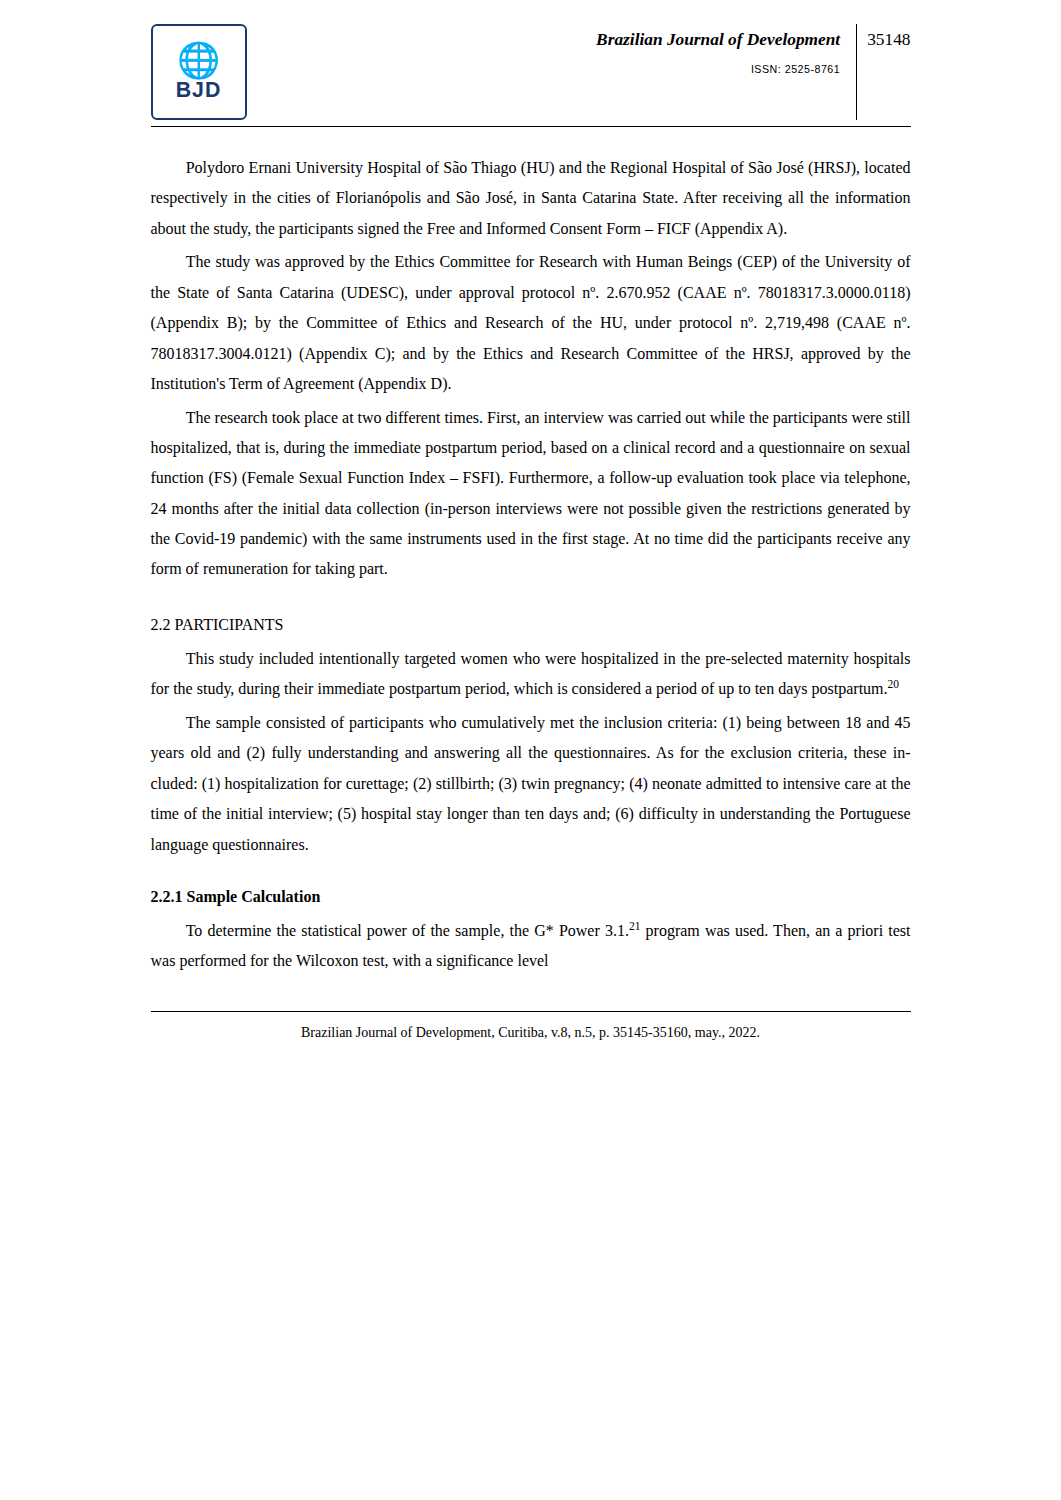🌐 BJD
Brazilian Journal of Development
ISSN: 2525-8761
35148
Polydoro Ernani University Hospital of São Thiago (HU) and the Regional Hospital of São José (HRSJ), located respectively in the cities of Florianópolis and São José, in Santa Catarina State. After receiving all the information about the study, the participants signed the Free and Informed Consent Form – FICF (Appendix A).
The study was approved by the Ethics Committee for Research with Human Beings (CEP) of the University of the State of Santa Catarina (UDESC), under approval protocol nº. 2.670.952 (CAAE nº. 78018317.3.0000.0118) (Appendix B); by the Committee of Ethics and Research of the HU, under protocol nº. 2,719,498 (CAAE nº. 78018317.3004.0121) (Appendix C); and by the Ethics and Research Committee of the HRSJ, approved by the Institution's Term of Agreement (Appendix D).
The research took place at two different times. First, an interview was carried out while the participants were still hospitalized, that is, during the immediate postpartum period, based on a clinical record and a questionnaire on sexual function (FS) (Female Sexual Function Index – FSFI). Furthermore, a follow-up evaluation took place via telephone, 24 months after the initial data collection (in-person interviews were not possible given the restrictions generated by the Covid-19 pandemic) with the same instruments used in the first stage. At no time did the participants receive any form of remuneration for taking part.
2.2 PARTICIPANTS
This study included intentionally targeted women who were hospitalized in the pre-selected maternity hospitals for the study, during their immediate postpartum period, which is considered a period of up to ten days postpartum.20
The sample consisted of participants who cumulatively met the inclusion criteria: (1) being between 18 and 45 years old and (2) fully understanding and answering all the questionnaires. As for the exclusion criteria, these included: (1) hospitalization for curettage; (2) stillbirth; (3) twin pregnancy; (4) neonate admitted to intensive care at the time of the initial interview; (5) hospital stay longer than ten days and; (6) difficulty in understanding the Portuguese language questionnaires.
2.2.1 Sample Calculation
To determine the statistical power of the sample, the G* Power 3.1.21 program was used. Then, an a priori test was performed for the Wilcoxon test, with a significance level
Brazilian Journal of Development, Curitiba, v.8, n.5, p. 35145-35160, may., 2022.